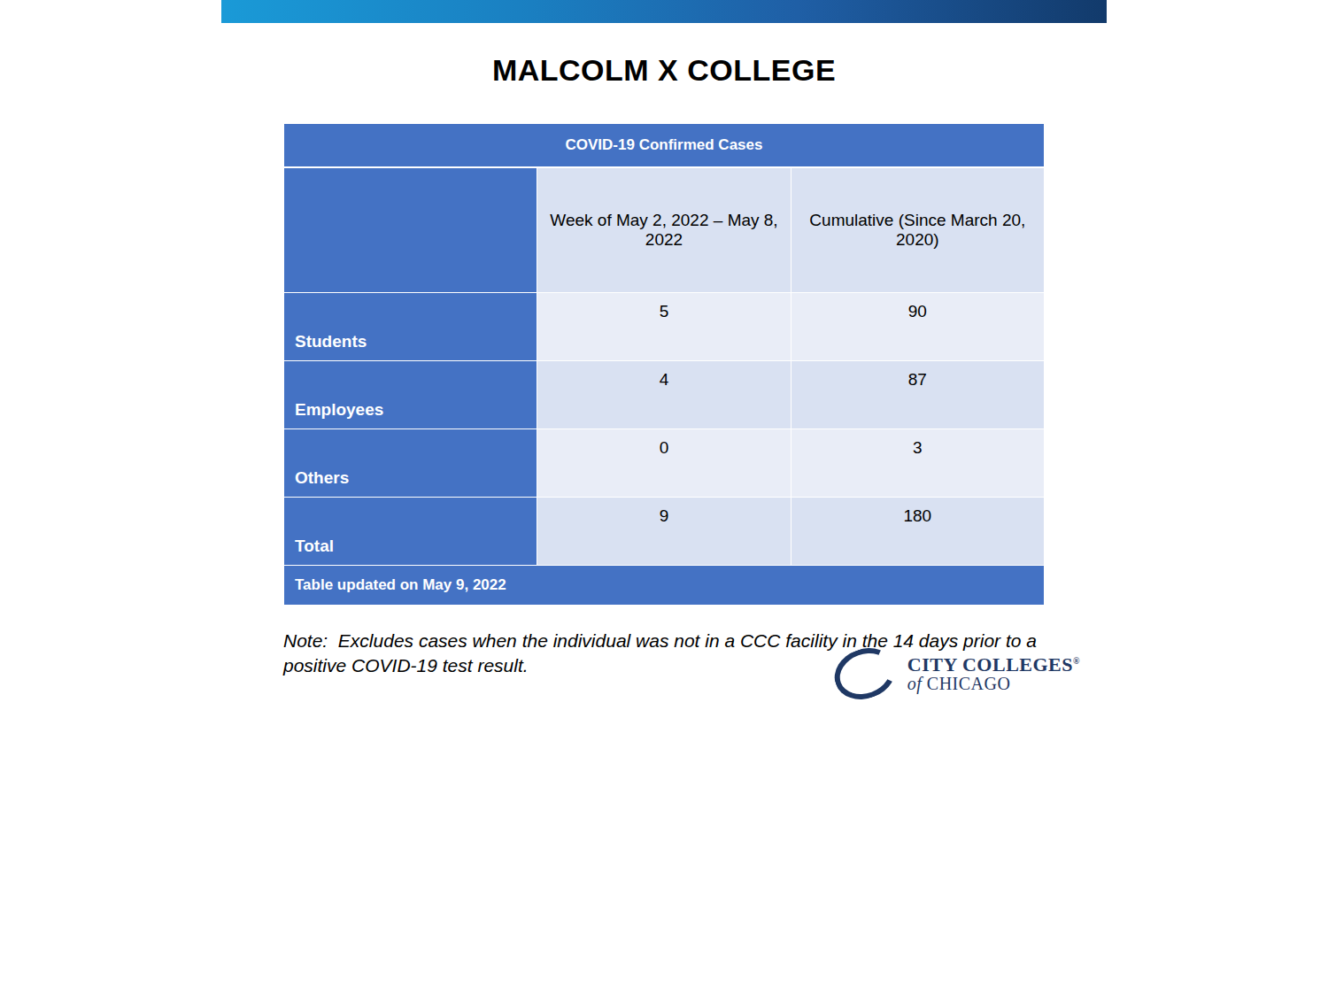MALCOLM X COLLEGE
COVID-19 Confirmed Cases
| | Week of May 2, 2022 – May 8, 2022 | Cumulative (Since March 20, 2020) |
| --- | --- | --- |
| Students | 5 | 90 |
| Employees | 4 | 87 |
| Others | 0 | 3 |
| Total | 9 | 180 |
| Table updated on May 9, 2022 |
Note: Excludes cases when the individual was not in a CCC facility in the 14 days prior to a positive COVID-19 test result.
CITY COLLEGES®
of CHICAGO